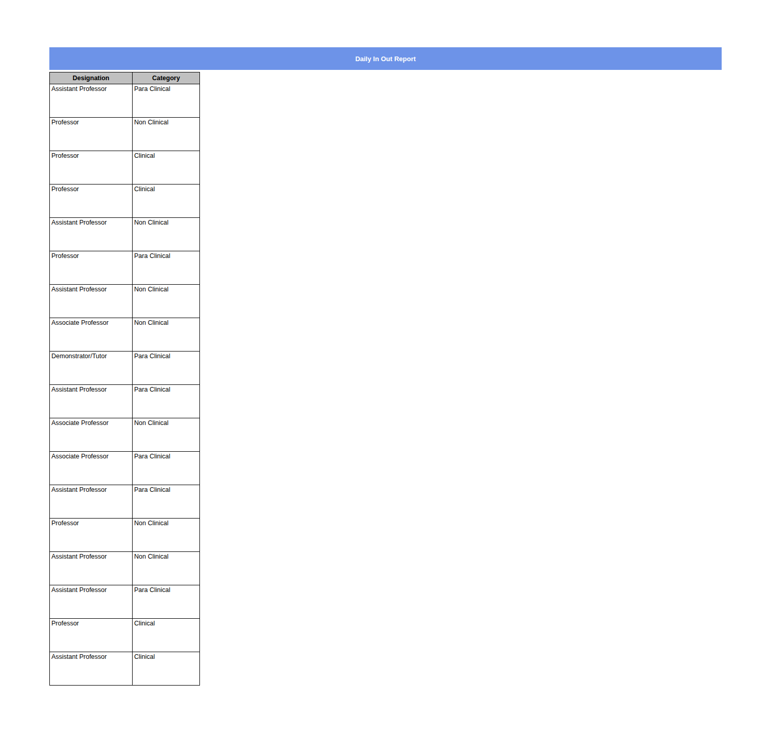Daily In Out Report
| Designation | Category |
| --- | --- |
| Assistant Professor | Para Clinical |
| Professor | Non Clinical |
| Professor | Clinical |
| Professor | Clinical |
| Assistant Professor | Non Clinical |
| Professor | Para Clinical |
| Assistant Professor | Non Clinical |
| Associate Professor | Non Clinical |
| Demonstrator/Tutor | Para Clinical |
| Assistant Professor | Para Clinical |
| Associate Professor | Non Clinical |
| Associate Professor | Para Clinical |
| Assistant Professor | Para Clinical |
| Professor | Non Clinical |
| Assistant Professor | Non Clinical |
| Assistant Professor | Para Clinical |
| Professor | Clinical |
| Assistant Professor | Clinical |